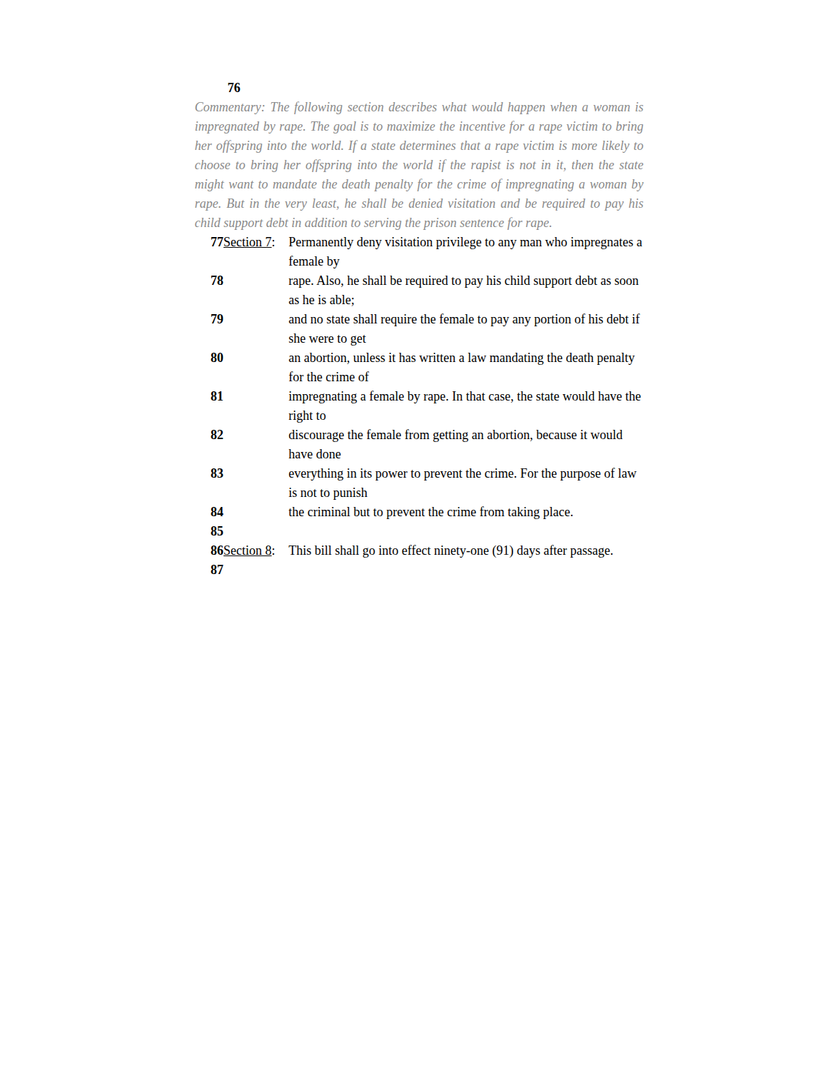76
Commentary: The following section describes what would happen when a woman is impregnated by rape. The goal is to maximize the incentive for a rape victim to bring her offspring into the world. If a state determines that a rape victim is more likely to choose to bring her offspring into the world if the rapist is not in it, then the state might want to mandate the death penalty for the crime of impregnating a woman by rape. But in the very least, he shall be denied visitation and be required to pay his child support debt in addition to serving the prison sentence for rape.
| 77 | Section 7 : | Permanently deny visitation privilege to any man who impregnates a female by |
| 78 | | rape. Also, he shall be required to pay his child support debt as soon as he is able; |
| 79 | | and no state shall require the female to pay any portion of his debt if she were to get |
| 80 | | an abortion, unless it has written a law mandating the death penalty for the crime of |
| 81 | | impregnating a female by rape. In that case, the state would have the right to |
| 82 | | discourage the female from getting an abortion, because it would have done |
| 83 | | everything in its power to prevent the crime. For the purpose of law is not to punish |
| 84 | | the criminal but to prevent the crime from taking place. |
| 85 | | |
| 86 | Section 8 : | This bill shall go into effect ninety-one (91) days after passage. |
| 87 | | |